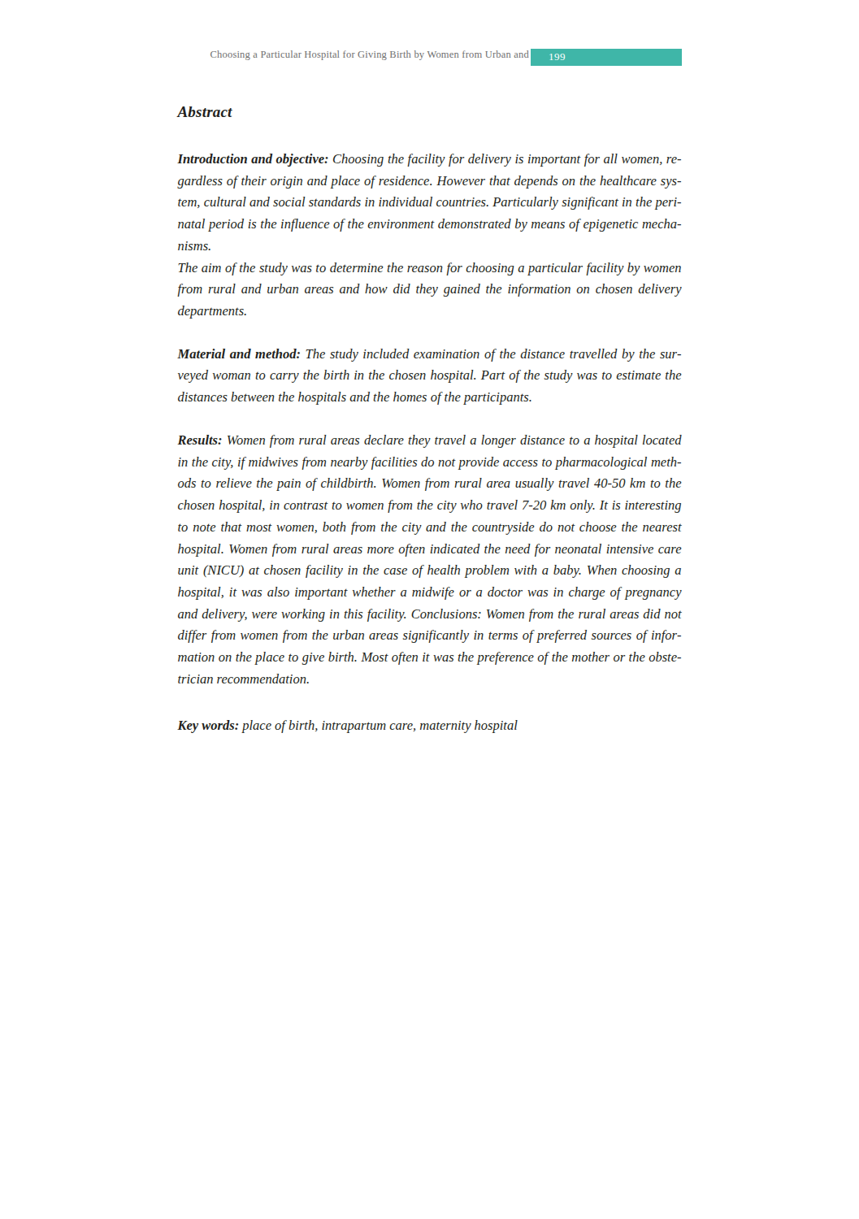Choosing a Particular Hospital for Giving Birth by Women from Urban and Rural Area
199
Abstract
Introduction and objective: Choosing the facility for delivery is important for all women, regardless of their origin and place of residence. However that depends on the healthcare system, cultural and social standards in individual countries. Particularly significant in the perinatal period is the influence of the environment demonstrated by means of epigenetic mechanisms.
The aim of the study was to determine the reason for choosing a particular facility by women from rural and urban areas and how did they gained the information on chosen delivery departments.
Material and method: The study included examination of the distance travelled by the surveyed woman to carry the birth in the chosen hospital. Part of the study was to estimate the distances between the hospitals and the homes of the participants.
Results: Women from rural areas declare they travel a longer distance to a hospital located in the city, if midwives from nearby facilities do not provide access to pharmacological methods to relieve the pain of childbirth. Women from rural area usually travel 40-50 km to the chosen hospital, in contrast to women from the city who travel 7-20 km only. It is interesting to note that most women, both from the city and the countryside do not choose the nearest hospital. Women from rural areas more often indicated the need for neonatal intensive care unit (NICU) at chosen facility in the case of health problem with a baby. When choosing a hospital, it was also important whether a midwife or a doctor was in charge of pregnancy and delivery, were working in this facility. Conclusions: Women from the rural areas did not differ from women from the urban areas significantly in terms of preferred sources of information on the place to give birth. Most often it was the preference of the mother or the obstetrician recommendation.
Key words: place of birth, intrapartum care, maternity hospital